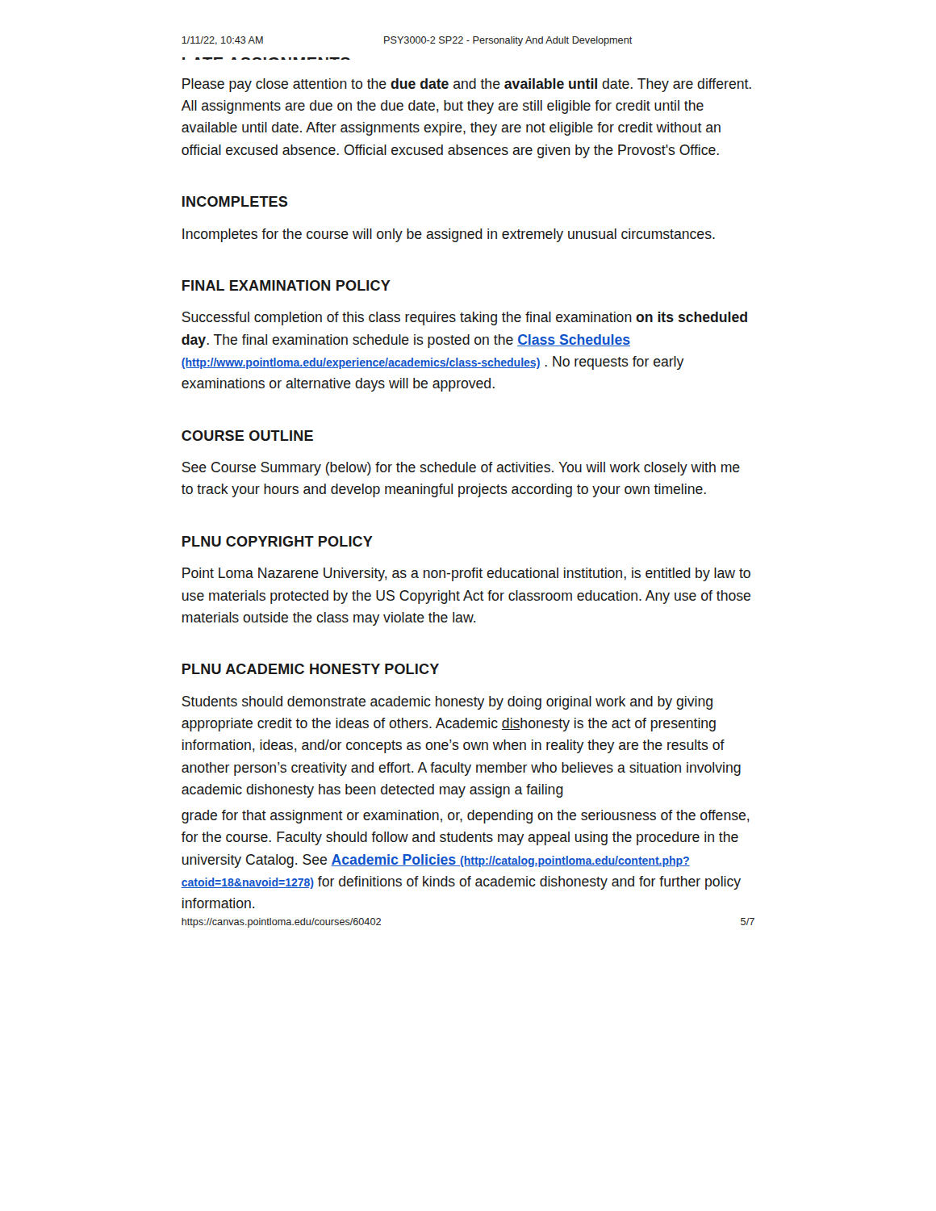1/11/22, 10:43 AM PSY3000-2 SP22 - Personality And Adult Development
LATE ASSIGNMENTS
Please pay close attention to the due date and the available until date. They are different. All assignments are due on the due date, but they are still eligible for credit until the available until date. After assignments expire, they are not eligible for credit without an official excused absence. Official excused absences are given by the Provost's Office.
INCOMPLETES
Incompletes for the course will only be assigned in extremely unusual circumstances.
FINAL EXAMINATION POLICY
Successful completion of this class requires taking the final examination on its scheduled day. The final examination schedule is posted on the Class Schedules (http://www.pointloma.edu/experience/academics/class-schedules) . No requests for early examinations or alternative days will be approved.
COURSE OUTLINE
See Course Summary (below) for the schedule of activities. You will work closely with me to track your hours and develop meaningful projects according to your own timeline.
PLNU COPYRIGHT POLICY
Point Loma Nazarene University, as a non-profit educational institution, is entitled by law to use materials protected by the US Copyright Act for classroom education. Any use of those materials outside the class may violate the law.
PLNU ACADEMIC HONESTY POLICY
Students should demonstrate academic honesty by doing original work and by giving appropriate credit to the ideas of others. Academic dishonesty is the act of presenting information, ideas, and/or concepts as one’s own when in reality they are the results of another person’s creativity and effort. A faculty member who believes a situation involving academic dishonesty has been detected may assign a failing
grade for that assignment or examination, or, depending on the seriousness of the offense, for the course. Faculty should follow and students may appeal using the procedure in the university Catalog. See Academic Policies (http://catalog.pointloma.edu/content.php?catoid=18&navoid=1278) for definitions of kinds of academic dishonesty and for further policy information.
https://canvas.pointloma.edu/courses/60402 5/7